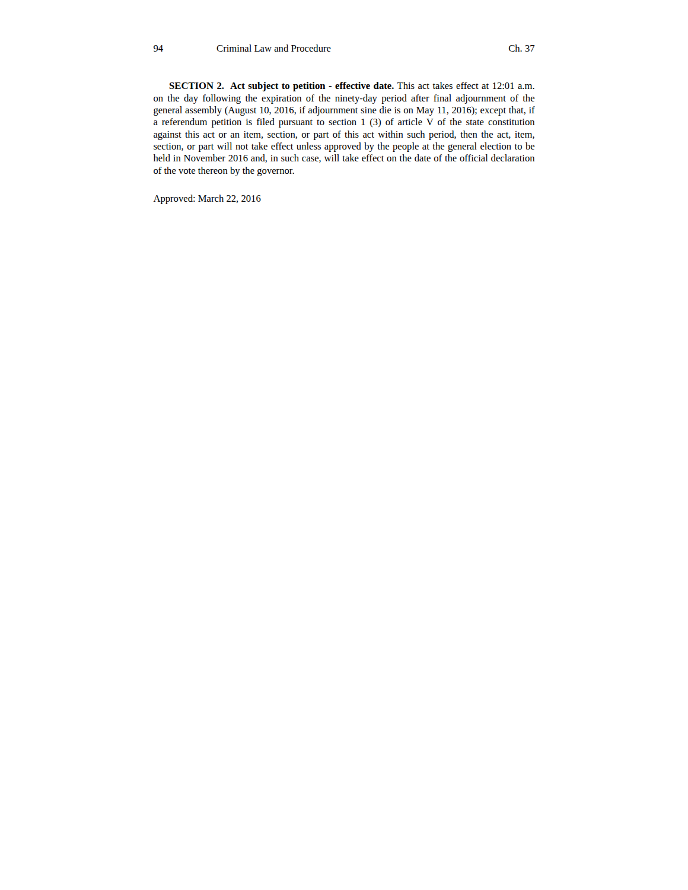94 Criminal Law and Procedure Ch. 37
SECTION 2. Act subject to petition - effective date. This act takes effect at 12:01 a.m. on the day following the expiration of the ninety-day period after final adjournment of the general assembly (August 10, 2016, if adjournment sine die is on May 11, 2016); except that, if a referendum petition is filed pursuant to section 1 (3) of article V of the state constitution against this act or an item, section, or part of this act within such period, then the act, item, section, or part will not take effect unless approved by the people at the general election to be held in November 2016 and, in such case, will take effect on the date of the official declaration of the vote thereon by the governor.
Approved: March 22, 2016